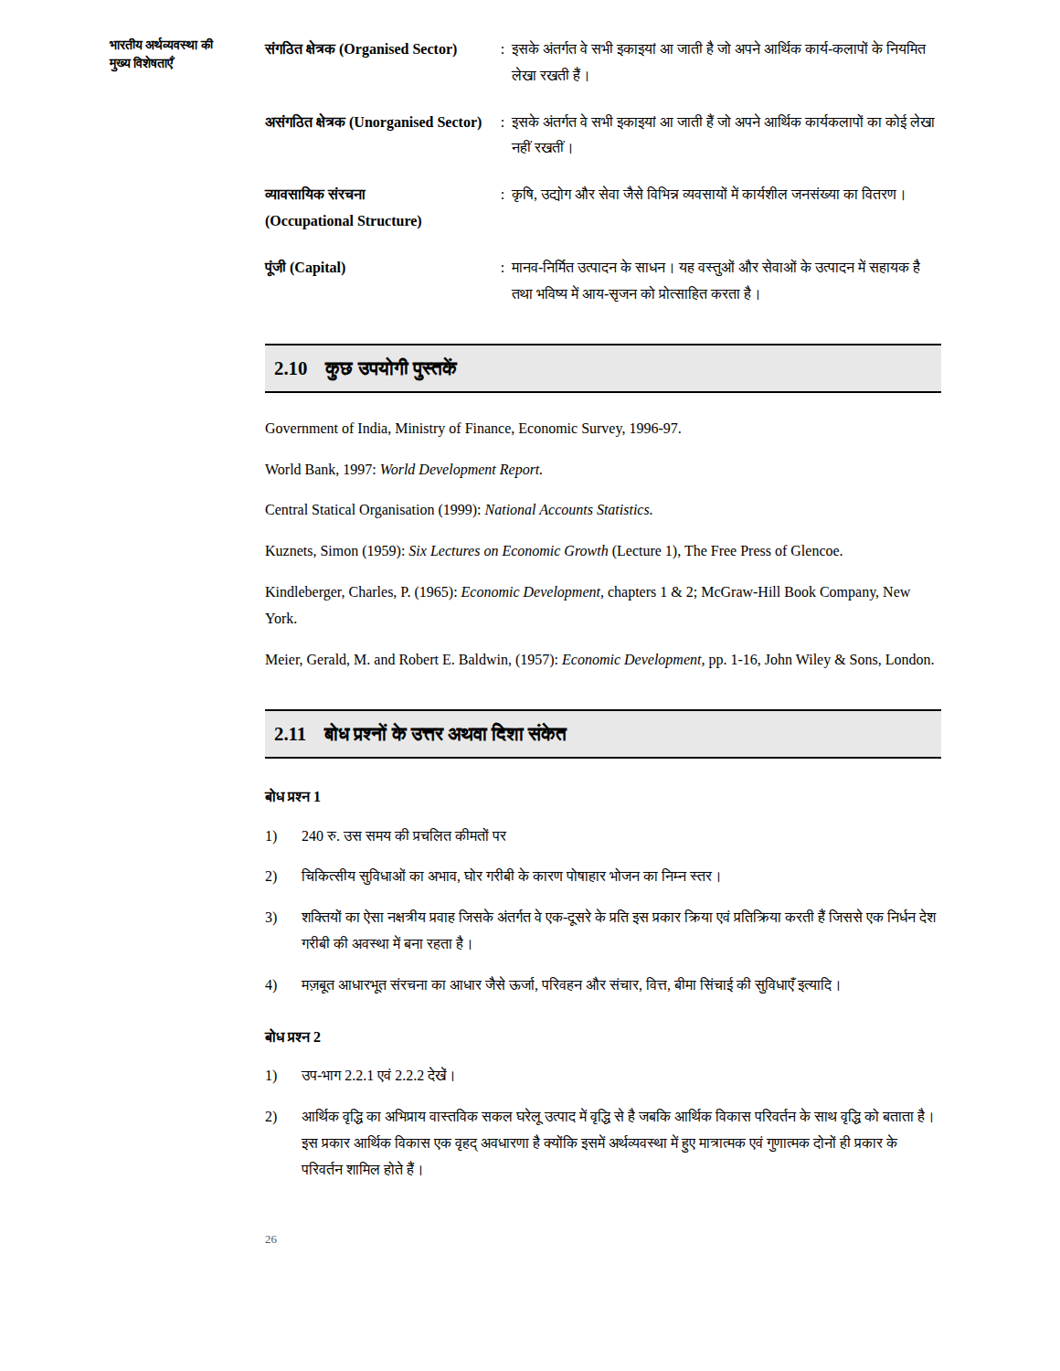भारतीय अर्थव्यवस्था की
मुख्य विशेषताएँ
संगठित क्षेत्रक (Organised Sector)
:
इसके अंतर्गत वे सभी इकाइयां आ जाती है जो अपने आर्थिक कार्य-कलापों के नियमित लेखा रखती हैं।
असंगठित क्षेत्रक (Unorganised Sector)
:
इसके अंतर्गत वे सभी इकाइयां आ जाती हैं जो अपने आर्थिक कार्यकलापों का कोई लेखा नहीं रखतीं।
व्यावसायिक संरचना
(Occupational Structure)
:
कृषि, उद्योग और सेवा जैसे विभिन्न व्यवसायों में कार्यशील जनसंख्या का वितरण।
पूंजी (Capital)
:
मानव-निर्मित उत्पादन के साधन। यह वस्तुओं और सेवाओं के उत्पादन में सहायक है तथा भविष्य में आय-सृजन को प्रोत्साहित करता है।
2.10 कुछ उपयोगी पुस्तकें
Government of India, Ministry of Finance, Economic Survey, 1996-97.
World Bank, 1997: World Development Report.
Central Statical Organisation (1999): National Accounts Statistics.
Kuznets, Simon (1959): Six Lectures on Economic Growth (Lecture 1), The Free Press of Glencoe.
Kindleberger, Charles, P. (1965): Economic Development, chapters 1 & 2; McGraw-Hill Book Company, New York.
Meier, Gerald, M. and Robert E. Baldwin, (1957): Economic Development, pp. 1-16, John Wiley & Sons, London.
2.11 बोध प्रश्नों के उत्तर अथवा दिशा संकेत
बोध प्रश्न 1
240 रु. उस समय की प्रचलित कीमतों पर
चिकित्सीय सुविधाओं का अभाव, घोर गरीबी के कारण पोषाहार भोजन का निम्न स्तर।
शक्तियों का ऐसा नक्षत्रीय प्रवाह जिसके अंतर्गत वे एक-दूसरे के प्रति इस प्रकार क्रिया एवं प्रतिक्रिया करती हैं जिससे एक निर्धन देश गरीबी की अवस्था में बना रहता है।
मज़बूत आधारभूत संरचना का आधार जैसे ऊर्जा, परिवहन और संचार, वित्त, बीमा सिंचाई की सुविधाएँ इत्यादि।
बोध प्रश्न 2
उप-भाग 2.2.1 एवं 2.2.2 देखें।
आर्थिक वृद्धि का अभिप्राय वास्तविक सकल घरेलू उत्पाद में वृद्धि से है जबकि आर्थिक विकास परिवर्तन के साथ वृद्धि को बताता है। इस प्रकार आर्थिक विकास एक वृहद् अवधारणा है क्योंकि इसमें अर्थव्यवस्था में हुए मात्रात्मक एवं गुणात्मक दोनों ही प्रकार के परिवर्तन शामिल होते हैं।
26